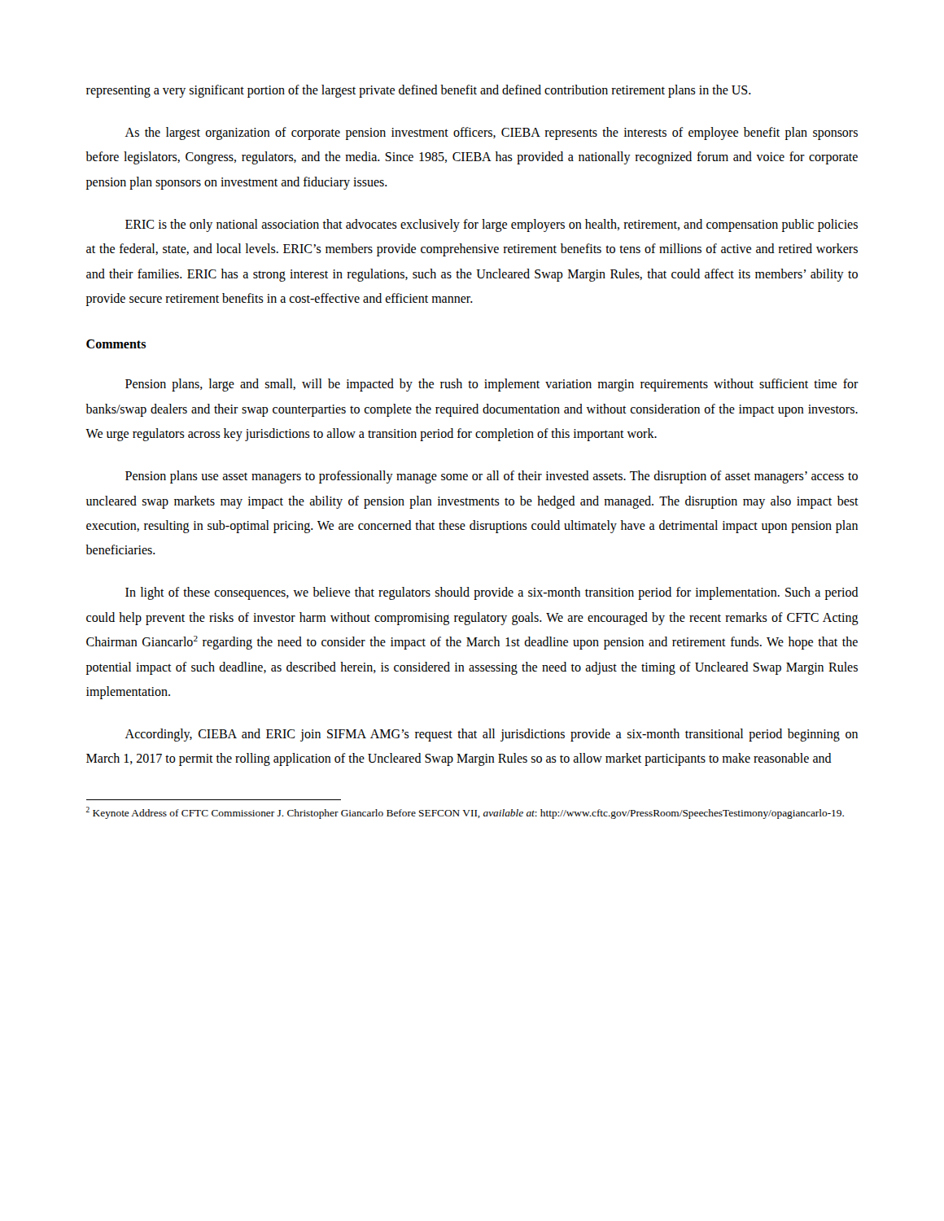representing a very significant portion of the largest private defined benefit and defined contribution retirement plans in the US.
As the largest organization of corporate pension investment officers, CIEBA represents the interests of employee benefit plan sponsors before legislators, Congress, regulators, and the media. Since 1985, CIEBA has provided a nationally recognized forum and voice for corporate pension plan sponsors on investment and fiduciary issues.
ERIC is the only national association that advocates exclusively for large employers on health, retirement, and compensation public policies at the federal, state, and local levels. ERIC’s members provide comprehensive retirement benefits to tens of millions of active and retired workers and their families. ERIC has a strong interest in regulations, such as the Uncleared Swap Margin Rules, that could affect its members’ ability to provide secure retirement benefits in a cost-effective and efficient manner.
Comments
Pension plans, large and small, will be impacted by the rush to implement variation margin requirements without sufficient time for banks/swap dealers and their swap counterparties to complete the required documentation and without consideration of the impact upon investors. We urge regulators across key jurisdictions to allow a transition period for completion of this important work.
Pension plans use asset managers to professionally manage some or all of their invested assets. The disruption of asset managers’ access to uncleared swap markets may impact the ability of pension plan investments to be hedged and managed. The disruption may also impact best execution, resulting in sub-optimal pricing. We are concerned that these disruptions could ultimately have a detrimental impact upon pension plan beneficiaries.
In light of these consequences, we believe that regulators should provide a six-month transition period for implementation. Such a period could help prevent the risks of investor harm without compromising regulatory goals. We are encouraged by the recent remarks of CFTC Acting Chairman Giancarlo2 regarding the need to consider the impact of the March 1st deadline upon pension and retirement funds. We hope that the potential impact of such deadline, as described herein, is considered in assessing the need to adjust the timing of Uncleared Swap Margin Rules implementation.
Accordingly, CIEBA and ERIC join SIFMA AMG’s request that all jurisdictions provide a six-month transitional period beginning on March 1, 2017 to permit the rolling application of the Uncleared Swap Margin Rules so as to allow market participants to make reasonable and
2 Keynote Address of CFTC Commissioner J. Christopher Giancarlo Before SEFCON VII, available at: http://www.cftc.gov/PressRoom/SpeechesTestimony/opagiancarlo-19.